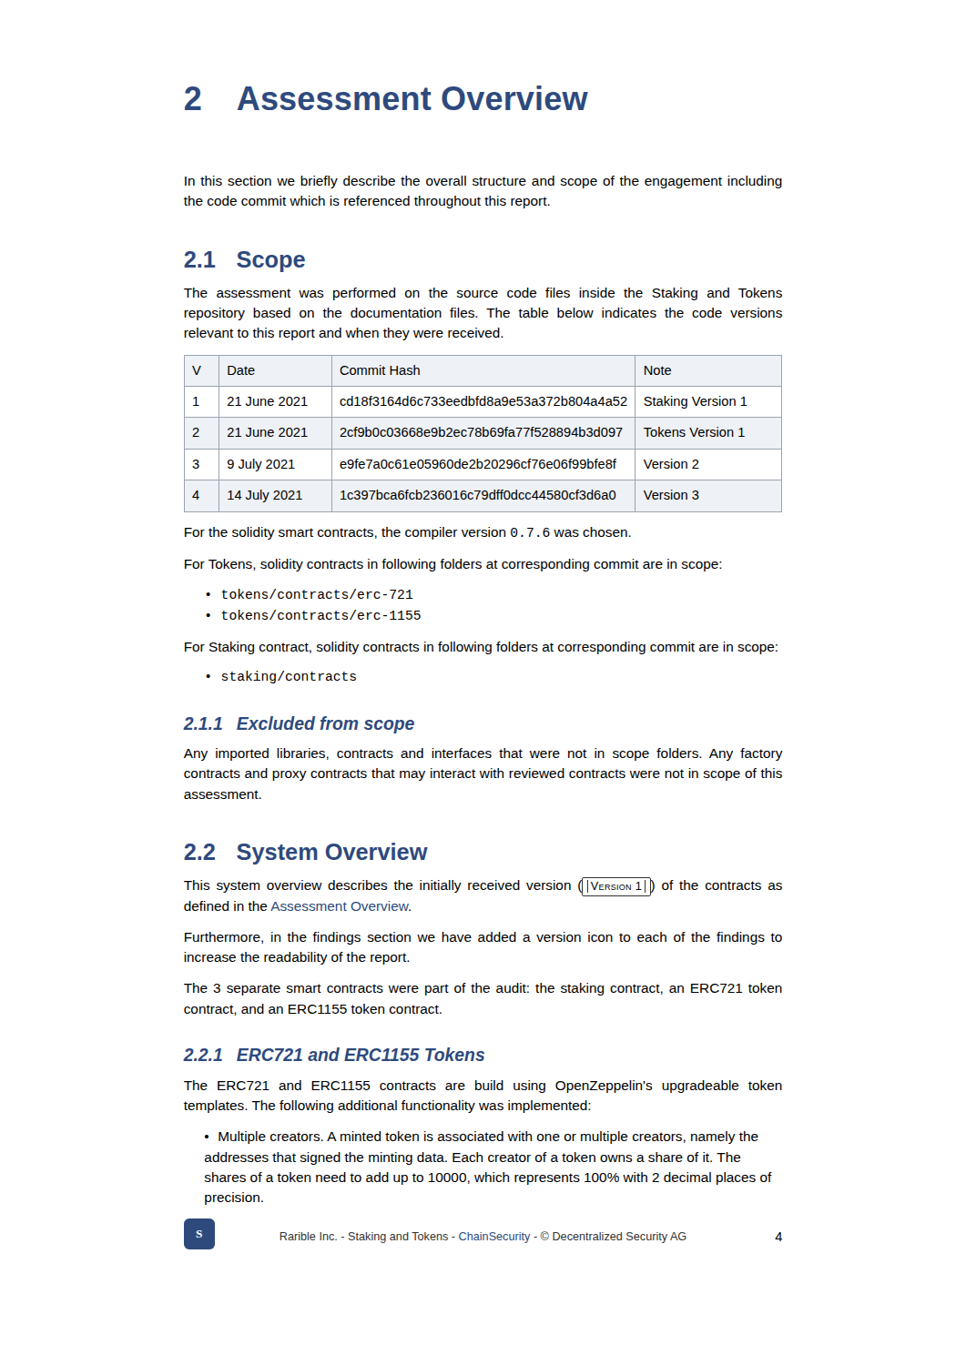2 Assessment Overview
In this section we briefly describe the overall structure and scope of the engagement including the code commit which is referenced throughout this report.
2.1 Scope
The assessment was performed on the source code files inside the Staking and Tokens repository based on the documentation files. The table below indicates the code versions relevant to this report and when they were received.
| V | Date | Commit Hash | Note |
| 1 | 21 June 2021 | cd18f3164d6c733eedbfd8a9e53a372b804a4a52 | Staking Version 1 |
| 2 | 21 June 2021 | 2cf9b0c03668e9b2ec78b69fa77f528894b3d097 | Tokens Version 1 |
| 3 | 9 July 2021 | e9fe7a0c61e05960de2b20296cf76e06f99bfe8f | Version 2 |
| 4 | 14 July 2021 | 1c397bca6fcb236016c79dff0dcc44580cf3d6a0 | Version 3 |
For the solidity smart contracts, the compiler version 0.7.6 was chosen.
For Tokens, solidity contracts in following folders at corresponding commit are in scope:
tokens/contracts/erc-721
tokens/contracts/erc-1155
For Staking contract, solidity contracts in following folders at corresponding commit are in scope:
staking/contracts
2.1.1 Excluded from scope
Any imported libraries, contracts and interfaces that were not in scope folders. Any factory contracts and proxy contracts that may interact with reviewed contracts were not in scope of this assessment.
2.2 System Overview
This system overview describes the initially received version (Version 1) of the contracts as defined in the Assessment Overview.
Furthermore, in the findings section we have added a version icon to each of the findings to increase the readability of the report.
The 3 separate smart contracts were part of the audit: the staking contract, an ERC721 token contract, and an ERC1155 token contract.
2.2.1 ERC721 and ERC1155 Tokens
The ERC721 and ERC1155 contracts are build using OpenZeppelin's upgradeable token templates. The following additional functionality was implemented:
Multiple creators. A minted token is associated with one or multiple creators, namely the addresses that signed the minting data. Each creator of a token owns a share of it. The shares of a token need to add up to 10000, which represents 100% with 2 decimal places of precision.
S
Rarible Inc. - Staking and Tokens - ChainSecurity - © Decentralized Security AG
4